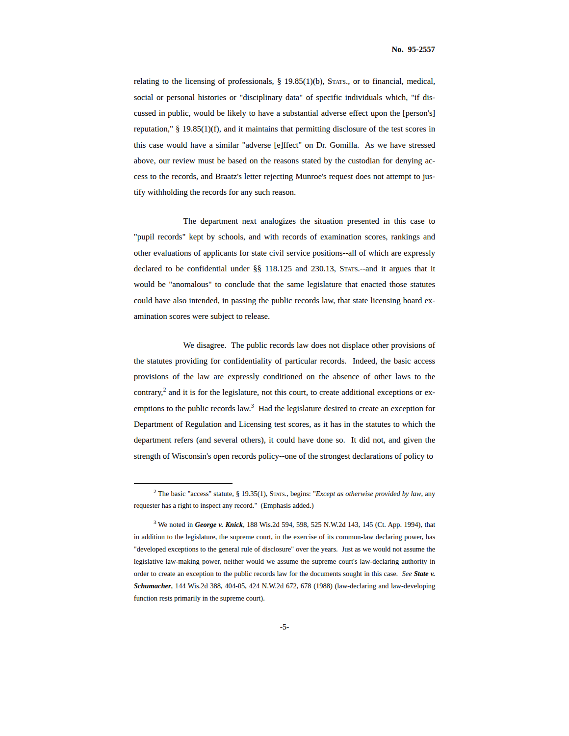No. 95-2557
relating to the licensing of professionals, § 19.85(1)(b), Stats., or to financial, medical, social or personal histories or "disciplinary data" of specific individuals which, "if discussed in public, would be likely to have a substantial adverse effect upon the [person's] reputation," § 19.85(1)(f), and it maintains that permitting disclosure of the test scores in this case would have a similar "adverse [e]ffect" on Dr. Gomilla. As we have stressed above, our review must be based on the reasons stated by the custodian for denying access to the records, and Braatz's letter rejecting Munroe's request does not attempt to justify withholding the records for any such reason.
The department next analogizes the situation presented in this case to "pupil records" kept by schools, and with records of examination scores, rankings and other evaluations of applicants for state civil service positions--all of which are expressly declared to be confidential under §§ 118.125 and 230.13, Stats.--and it argues that it would be "anomalous" to conclude that the same legislature that enacted those statutes could have also intended, in passing the public records law, that state licensing board examination scores were subject to release.
We disagree. The public records law does not displace other provisions of the statutes providing for confidentiality of particular records. Indeed, the basic access provisions of the law are expressly conditioned on the absence of other laws to the contrary,2 and it is for the legislature, not this court, to create additional exceptions or exemptions to the public records law.3 Had the legislature desired to create an exception for Department of Regulation and Licensing test scores, as it has in the statutes to which the department refers (and several others), it could have done so. It did not, and given the strength of Wisconsin's open records policy--one of the strongest declarations of policy to
2The basic "access" statute, § 19.35(1), Stats., begins: "Except as otherwise provided by law, any requester has a right to inspect any record." (Emphasis added.)
3We noted in George v. Knick, 188 Wis.2d 594, 598, 525 N.W.2d 143, 145 (Ct. App. 1994), that in addition to the legislature, the supreme court, in the exercise of its common-law declaring power, has "developed exceptions to the general rule of disclosure" over the years. Just as we would not assume the legislative law-making power, neither would we assume the supreme court's law-declaring authority in order to create an exception to the public records law for the documents sought in this case. See State v. Schumacher, 144 Wis.2d 388, 404-05, 424 N.W.2d 672, 678 (1988) (law-declaring and law-developing function rests primarily in the supreme court).
-5-